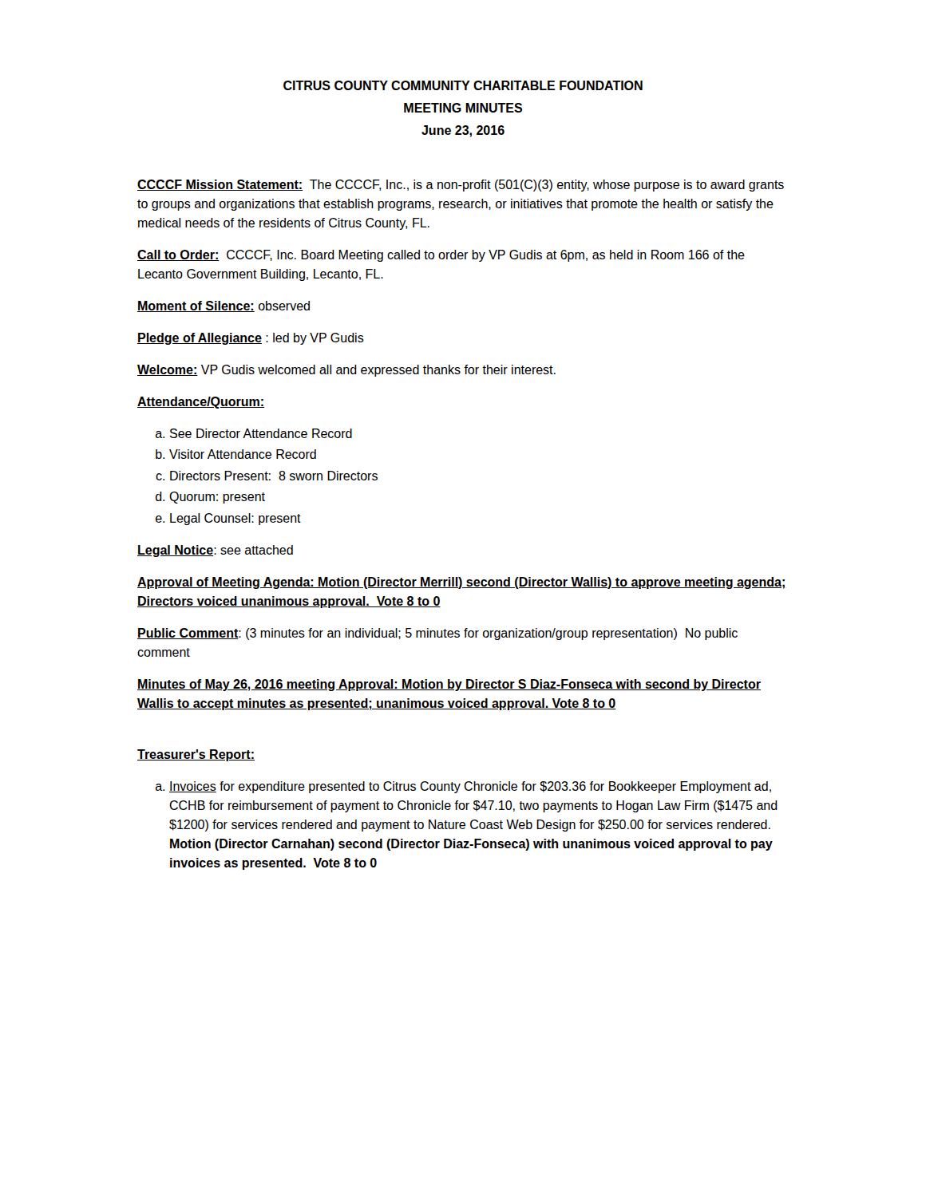CITRUS COUNTY COMMUNITY CHARITABLE FOUNDATION
MEETING MINUTES
June 23, 2016
CCCCF Mission Statement: The CCCCF, Inc., is a non-profit (501(C)(3) entity, whose purpose is to award grants to groups and organizations that establish programs, research, or initiatives that promote the health or satisfy the medical needs of the residents of Citrus County, FL.
Call to Order: CCCCF, Inc. Board Meeting called to order by VP Gudis at 6pm, as held in Room 166 of the Lecanto Government Building, Lecanto, FL.
Moment of Silence: observed
Pledge of Allegiance : led by VP Gudis
Welcome: VP Gudis welcomed all and expressed thanks for their interest.
Attendance/Quorum:
See Director Attendance Record
Visitor Attendance Record
Directors Present: 8 sworn Directors
Quorum: present
Legal Counsel: present
Legal Notice: see attached
Approval of Meeting Agenda: Motion (Director Merrill) second (Director Wallis) to approve meeting agenda; Directors voiced unanimous approval. Vote 8 to 0
Public Comment: (3 minutes for an individual; 5 minutes for organization/group representation) No public comment
Minutes of May 26, 2016 meeting Approval: Motion by Director S Diaz-Fonseca with second by Director Wallis to accept minutes as presented; unanimous voiced approval. Vote 8 to 0
Treasurer's Report:
Invoices for expenditure presented to Citrus County Chronicle for $203.36 for Bookkeeper Employment ad, CCHB for reimbursement of payment to Chronicle for $47.10, two payments to Hogan Law Firm ($1475 and $1200) for services rendered and payment to Nature Coast Web Design for $250.00 for services rendered. Motion (Director Carnahan) second (Director Diaz-Fonseca) with unanimous voiced approval to pay invoices as presented. Vote 8 to 0